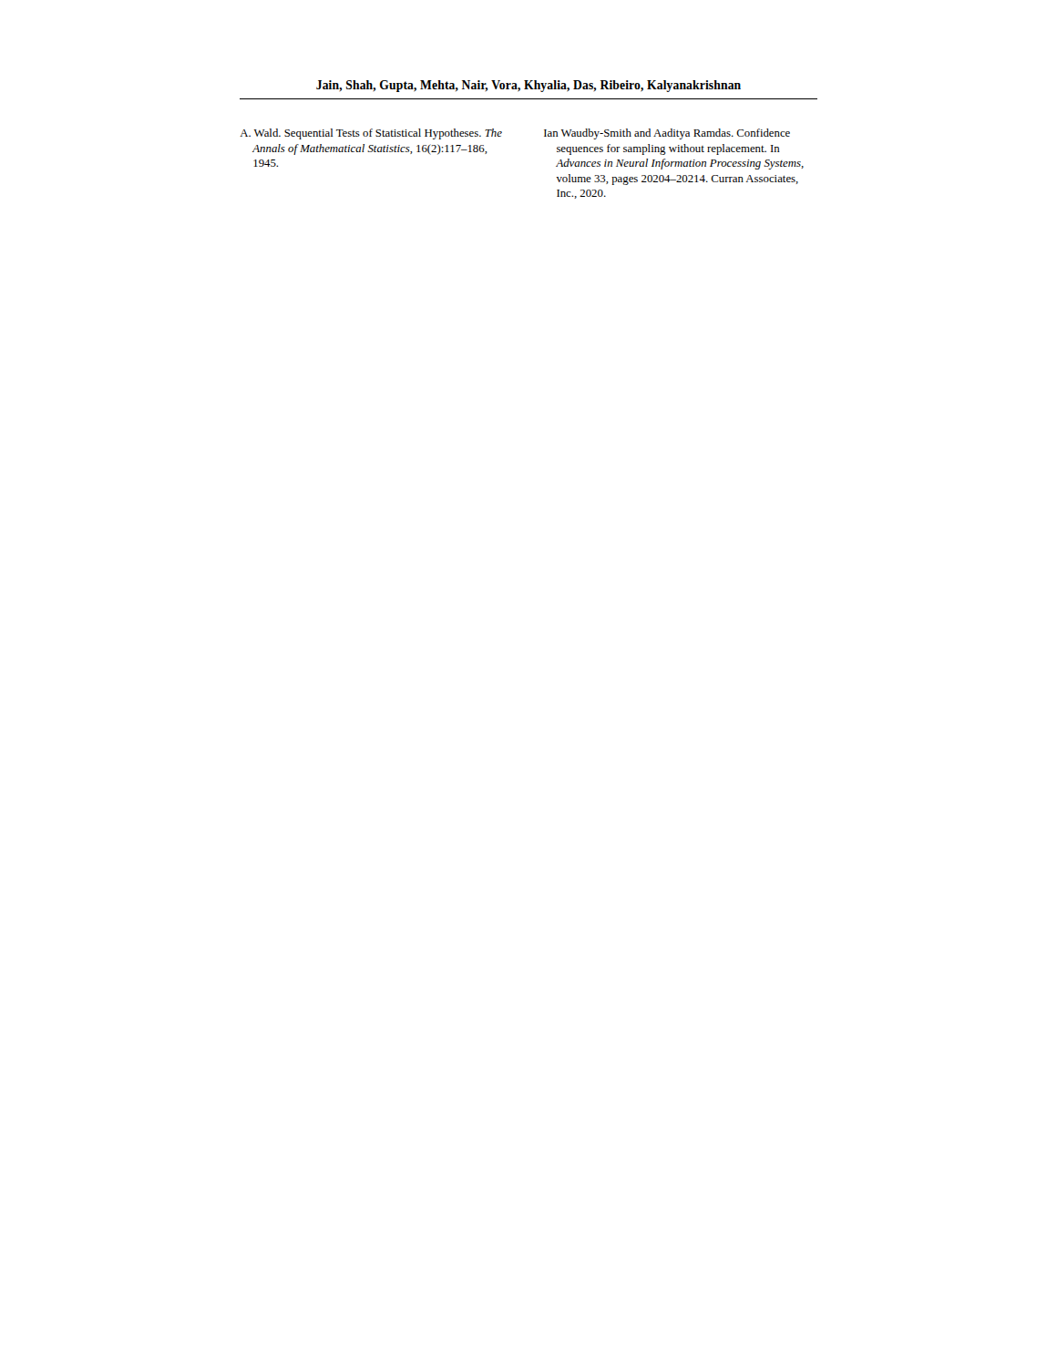Jain, Shah, Gupta, Mehta, Nair, Vora, Khyalia, Das, Ribeiro, Kalyanakrishnan
A. Wald. Sequential Tests of Statistical Hypotheses. The Annals of Mathematical Statistics, 16(2):117–186, 1945.
Ian Waudby-Smith and Aaditya Ramdas. Confidence sequences for sampling without replacement. In Advances in Neural Information Processing Systems, volume 33, pages 20204–20214. Curran Associates, Inc., 2020.